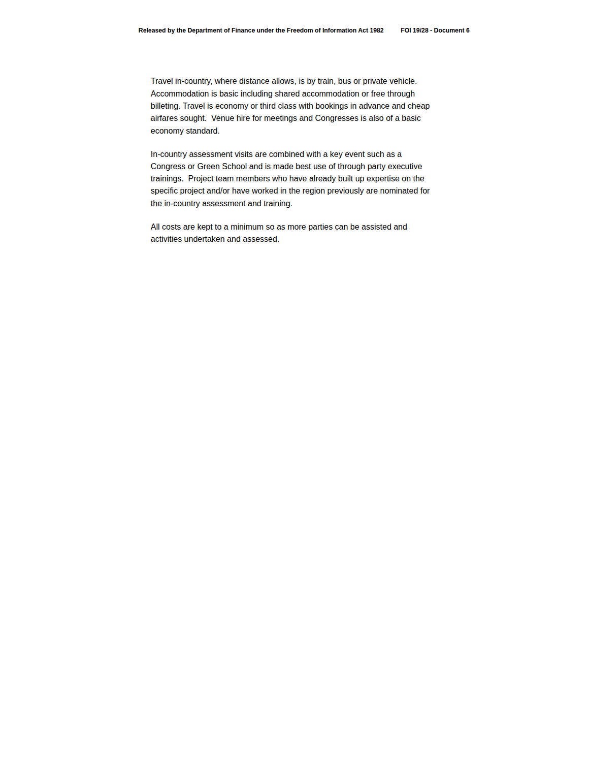Released by the Department of Finance under the Freedom of Information Act 1982 FOI 19/28 - Document 6
Travel in-country, where distance allows, is by train, bus or private vehicle. Accommodation is basic including shared accommodation or free through billeting. Travel is economy or third class with bookings in advance and cheap airfares sought. Venue hire for meetings and Congresses is also of a basic economy standard.
In-country assessment visits are combined with a key event such as a Congress or Green School and is made best use of through party executive trainings. Project team members who have already built up expertise on the specific project and/or have worked in the region previously are nominated for the in-country assessment and training.
All costs are kept to a minimum so as more parties can be assisted and activities undertaken and assessed.